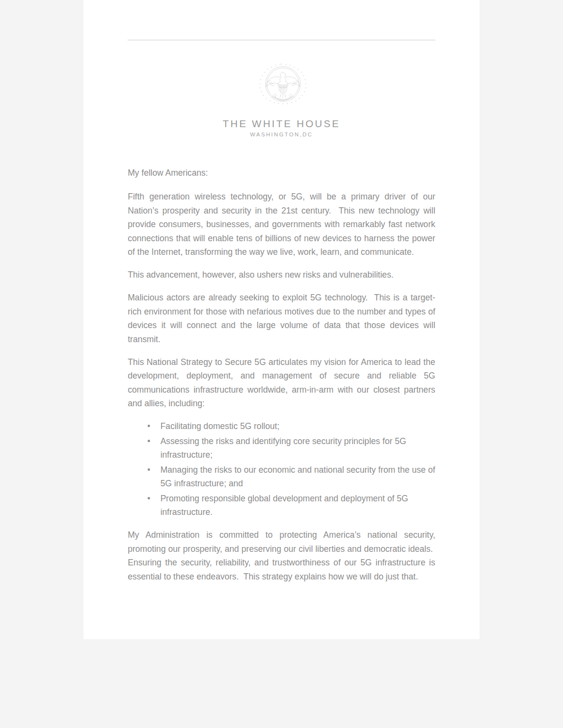THE WHITE HOUSE
WASHINGTON,DC
My fellow Americans:
Fifth generation wireless technology, or 5G, will be a primary driver of our Nation’s prosperity and security in the 21st century. This new technology will provide consumers, businesses, and governments with remarkably fast network connections that will enable tens of billions of new devices to harness the power of the Internet, transforming the way we live, work, learn, and communicate.
This advancement, however, also ushers new risks and vulnerabilities.
Malicious actors are already seeking to exploit 5G technology. This is a target-rich environment for those with nefarious motives due to the number and types of devices it will connect and the large volume of data that those devices will transmit.
This National Strategy to Secure 5G articulates my vision for America to lead the development, deployment, and management of secure and reliable 5G communications infrastructure worldwide, arm-in-arm with our closest partners and allies, including:
Facilitating domestic 5G rollout;
Assessing the risks and identifying core security principles for 5G infrastructure;
Managing the risks to our economic and national security from the use of 5G infrastructure; and
Promoting responsible global development and deployment of 5G infrastructure.
My Administration is committed to protecting America’s national security, promoting our prosperity, and preserving our civil liberties and democratic ideals. Ensuring the security, reliability, and trustworthiness of our 5G infrastructure is essential to these endeavors. This strategy explains how we will do just that.